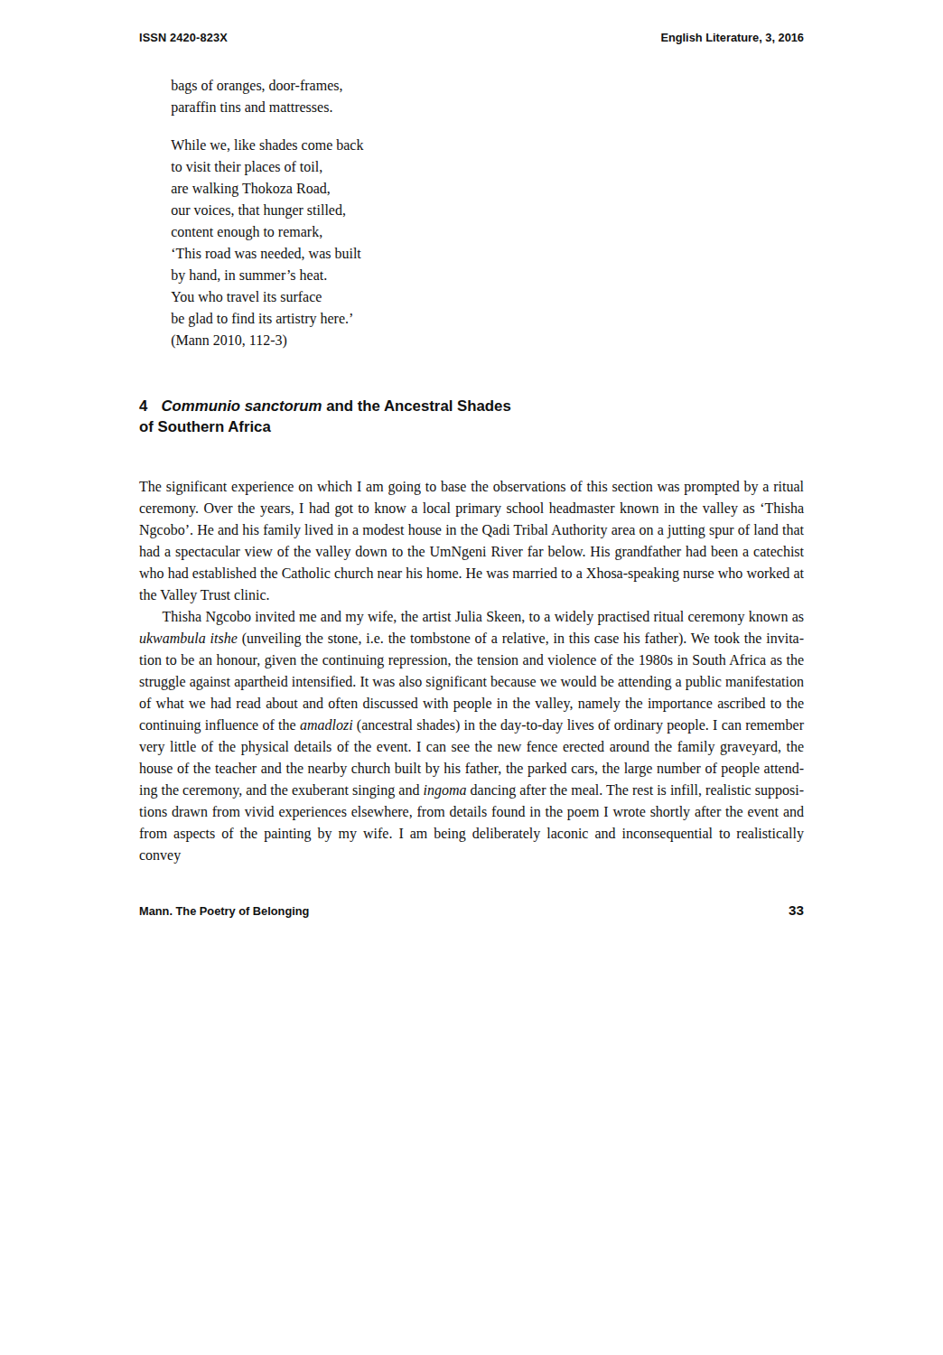ISSN 2420-823X English Literature, 3, 2016
bags of oranges, door-frames,
paraffin tins and mattresses.
While we, like shades come back
to visit their places of toil,
are walking Thokoza Road,
our voices, that hunger stilled,
content enough to remark,
‘This road was needed, was built
by hand, in summer’s heat.
You who travel its surface
be glad to find its artistry here.’
(Mann 2010, 112-3)
4 Communio sanctorum and the Ancestral Shades
of Southern Africa
The significant experience on which I am going to base the observations of this section was prompted by a ritual ceremony. Over the years, I had got to know a local primary school headmaster known in the valley as ‘Thisha Ngcobo’. He and his family lived in a modest house in the Qadi Tribal Authority area on a jutting spur of land that had a spectacular view of the valley down to the UmNgeni River far below. His grandfather had been a catechist who had established the Catholic church near his home. He was married to a Xhosa-speaking nurse who worked at the Valley Trust clinic.
Thisha Ngcobo invited me and my wife, the artist Julia Skeen, to a widely practised ritual ceremony known as ukwambula itshe (unveiling the stone, i.e. the tombstone of a relative, in this case his father). We took the invitation to be an honour, given the continuing repression, the tension and violence of the 1980s in South Africa as the struggle against apartheid intensified. It was also significant because we would be attending a public manifestation of what we had read about and often discussed with people in the valley, namely the importance ascribed to the continuing influence of the amadlozi (ancestral shades) in the day-to-day lives of ordinary people. I can remember very little of the physical details of the event. I can see the new fence erected around the family graveyard, the house of the teacher and the nearby church built by his father, the parked cars, the large number of people attending the ceremony, and the exuberant singing and ingoma dancing after the meal. The rest is infill, realistic suppositions drawn from vivid experiences elsewhere, from details found in the poem I wrote shortly after the event and from aspects of the painting by my wife. I am being deliberately laconic and inconsequential to realistically convey
Mann. The Poetry of Belonging 33